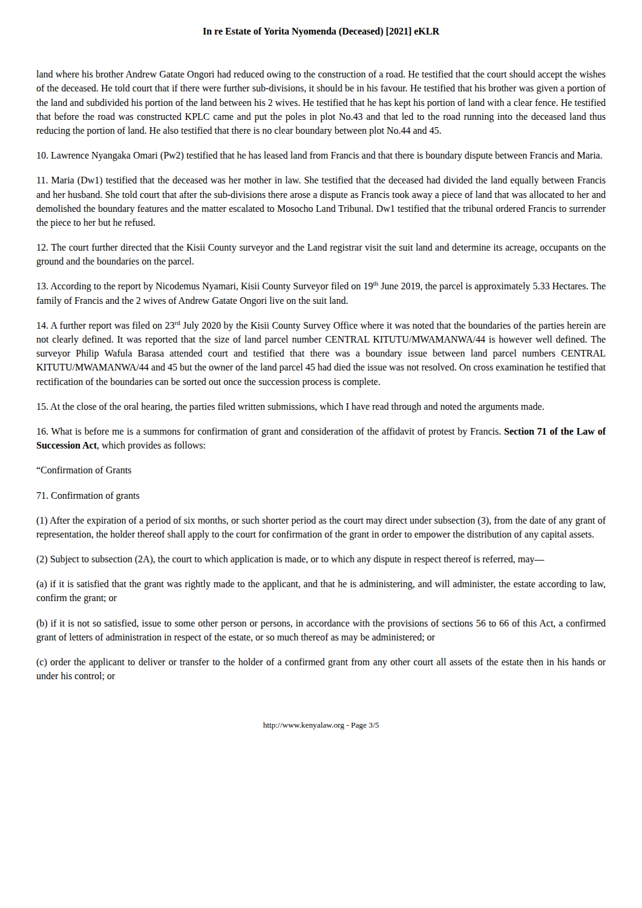In re Estate of Yorita Nyomenda (Deceased) [2021] eKLR
land where his brother Andrew Gatate Ongori had reduced owing to the construction of a road. He testified that the court should accept the wishes of the deceased. He told court that if there were further sub-divisions, it should be in his favour. He testified that his brother was given a portion of the land and subdivided his portion of the land between his 2 wives. He testified that he has kept his portion of land with a clear fence. He testified that before the road was constructed KPLC came and put the poles in plot No.43 and that led to the road running into the deceased land thus reducing the portion of land. He also testified that there is no clear boundary between plot No.44 and 45.
10. Lawrence Nyangaka Omari (Pw2) testified that he has leased land from Francis and that there is boundary dispute between Francis and Maria.
11. Maria (Dw1) testified that the deceased was her mother in law. She testified that the deceased had divided the land equally between Francis and her husband. She told court that after the sub-divisions there arose a dispute as Francis took away a piece of land that was allocated to her and demolished the boundary features and the matter escalated to Mosocho Land Tribunal. Dw1 testified that the tribunal ordered Francis to surrender the piece to her but he refused.
12. The court further directed that the Kisii County surveyor and the Land registrar visit the suit land and determine its acreage, occupants on the ground and the boundaries on the parcel.
13. According to the report by Nicodemus Nyamari, Kisii County Surveyor filed on 19th June 2019, the parcel is approximately 5.33 Hectares. The family of Francis and the 2 wives of Andrew Gatate Ongori live on the suit land.
14. A further report was filed on 23rd July 2020 by the Kisii County Survey Office where it was noted that the boundaries of the parties herein are not clearly defined. It was reported that the size of land parcel number CENTRAL KITUTU/MWAMANWA/44 is however well defined. The surveyor Philip Wafula Barasa attended court and testified that there was a boundary issue between land parcel numbers CENTRAL KITUTU/MWAMANWA/44 and 45 but the owner of the land parcel 45 had died the issue was not resolved. On cross examination he testified that rectification of the boundaries can be sorted out once the succession process is complete.
15. At the close of the oral hearing, the parties filed written submissions, which I have read through and noted the arguments made.
16. What is before me is a summons for confirmation of grant and consideration of the affidavit of protest by Francis. Section 71 of the Law of Succession Act, which provides as follows:
“Confirmation of Grants
71. Confirmation of grants
(1) After the expiration of a period of six months, or such shorter period as the court may direct under subsection (3), from the date of any grant of representation, the holder thereof shall apply to the court for confirmation of the grant in order to empower the distribution of any capital assets.
(2) Subject to subsection (2A), the court to which application is made, or to which any dispute in respect thereof is referred, may—
(a) if it is satisfied that the grant was rightly made to the applicant, and that he is administering, and will administer, the estate according to law, confirm the grant; or
(b) if it is not so satisfied, issue to some other person or persons, in accordance with the provisions of sections 56 to 66 of this Act, a confirmed grant of letters of administration in respect of the estate, or so much thereof as may be administered; or
(c) order the applicant to deliver or transfer to the holder of a confirmed grant from any other court all assets of the estate then in his hands or under his control; or
http://www.kenyalaw.org - Page 3/5